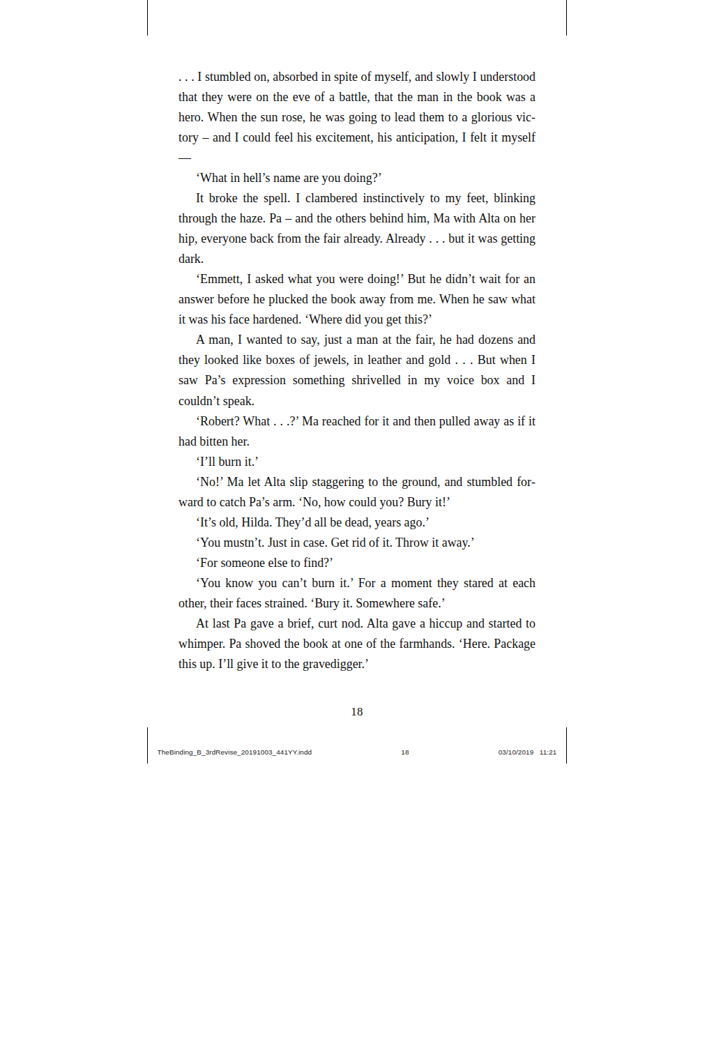. . . I stumbled on, absorbed in spite of myself, and slowly I understood that they were on the eve of a battle, that the man in the book was a hero. When the sun rose, he was going to lead them to a glorious victory – and I could feel his excitement, his anticipation, I felt it myself—
‘What in hell’s name are you doing?’
It broke the spell. I clambered instinctively to my feet, blinking through the haze. Pa – and the others behind him, Ma with Alta on her hip, everyone back from the fair already. Already . . . but it was getting dark.
‘Emmett, I asked what you were doing!’ But he didn’t wait for an answer before he plucked the book away from me. When he saw what it was his face hardened. ‘Where did you get this?’
A man, I wanted to say, just a man at the fair, he had dozens and they looked like boxes of jewels, in leather and gold . . . But when I saw Pa’s expression something shrivelled in my voice box and I couldn’t speak.
‘Robert? What . . .?’ Ma reached for it and then pulled away as if it had bitten her.
‘I’ll burn it.’
‘No!’ Ma let Alta slip staggering to the ground, and stumbled forward to catch Pa’s arm. ‘No, how could you? Bury it!’
‘It’s old, Hilda. They’d all be dead, years ago.’
‘You mustn’t. Just in case. Get rid of it. Throw it away.’
‘For someone else to find?’
‘You know you can’t burn it.’ For a moment they stared at each other, their faces strained. ‘Bury it. Somewhere safe.’
At last Pa gave a brief, curt nod. Alta gave a hiccup and started to whimper. Pa shoved the book at one of the farmhands. ‘Here. Package this up. I’ll give it to the gravedigger.’
18
TheBinding_B_3rdRevise_20191003_441YY.indd 18 03/10/2019 11:21